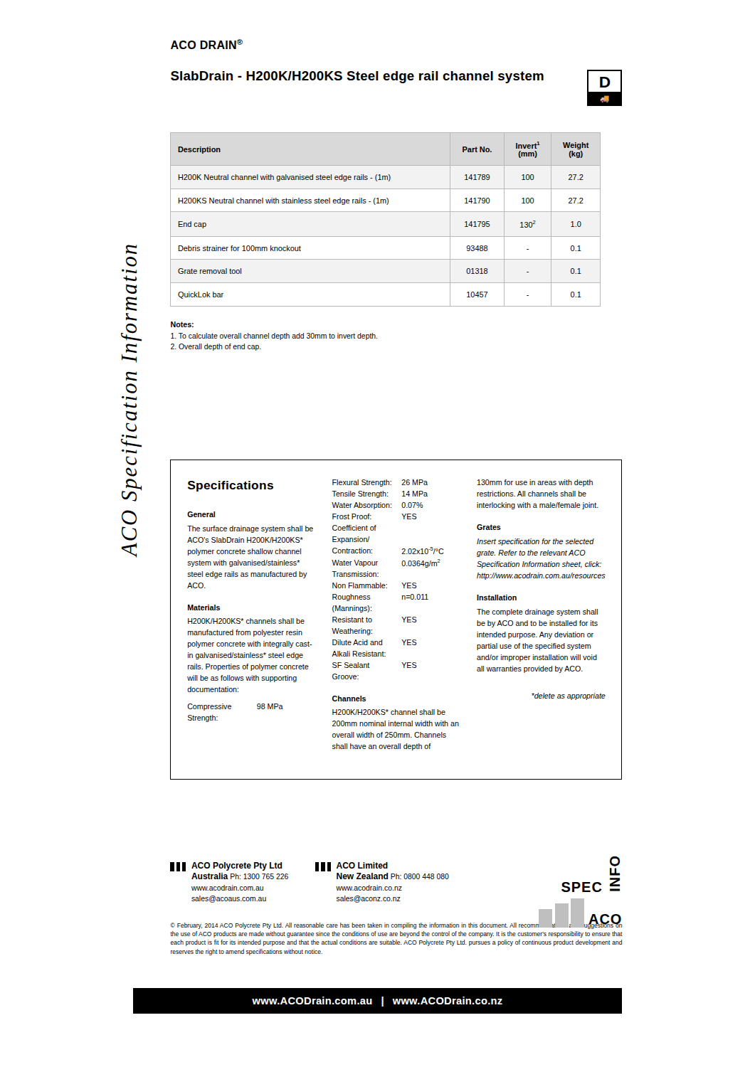ACO Specification Information
D
🚚
ACO DRAIN®
SlabDrain - H200K/H200KS Steel edge rail channel system
| Description | Part No. | Invert 1 (mm) | Weight (kg) |
| --- | --- | --- | --- |
| H200K Neutral channel with galvanised steel edge rails - (1m) | 141789 | 100 | 27.2 |
| H200KS Neutral channel with stainless steel edge rails - (1m) | 141790 | 100 | 27.2 |
| End cap | 141795 | 130 2 | 1.0 |
| Debris strainer for 100mm knockout | 93488 | - | 0.1 |
| Grate removal tool | 01318 | - | 0.1 |
| QuickLok bar | 10457 | - | 0.1 |
Notes:
1. To calculate overall channel depth add 30mm to invert depth.
2. Overall depth of end cap.
Specifications
General
The surface drainage system shall be ACO's SlabDrain H200K/H200KS* polymer concrete shallow channel system with galvanised/stainless* steel edge rails as manufactured by ACO.
Materials
H200K/H200KS* channels shall be manufactured from polyester resin polymer concrete with integrally cast-in galvanised/stainless* steel edge rails. Properties of polymer concrete will be as follows with supporting documentation:
Compressive Strength: 98 MPa
Flexural Strength: 26 MPa
Tensile Strength: 14 MPa
Water Absorption: 0.07%
Frost Proof: YES
Coefficient of Expansion/
Contraction: 2.02x10-5/°C
Water Vapour Transmission: 0.0364g/m2
Non Flammable: YES
Roughness (Mannings): n=0.011
Resistant to Weathering: YES
Dilute Acid and Alkali Resistant: YES
SF Sealant Groove: YES
Channels
H200K/H200KS* channel shall be 200mm nominal internal width with an overall width of 250mm. Channels shall have an overall depth of
130mm for use in areas with depth restrictions. All channels shall be interlocking with a male/female joint.
Grates
Insert specification for the selected grate. Refer to the relevant ACO Specification Information sheet, click: http://www.acodrain.com.au/resources
Installation
The complete drainage system shall be by ACO and to be installed for its intended purpose. Any deviation or partial use of the specified system and/or improper installation will void all warranties provided by ACO.
*delete as appropriate
ACO Polycrete Pty Ltd
Australia Ph: 1300 765 226
www.acodrain.com.au
sales@acoaus.com.au
ACO Limited
New Zealand Ph: 0800 448 080
www.acodrain.co.nz
sales@aconz.co.nz
SPEC INFO
ACO
© February, 2014 ACO Polycrete Pty Ltd. All reasonable care has been taken in compiling the information in this document. All recommendations and suggestions on the use of ACO products are made without guarantee since the conditions of use are beyond the control of the company. It is the customer's responsibility to ensure that each product is fit for its intended purpose and that the actual conditions are suitable. ACO Polycrete Pty Ltd. pursues a policy of continuous product development and reserves the right to amend specifications without notice.
www.ACODrain.com.au | www.ACODrain.co.nz